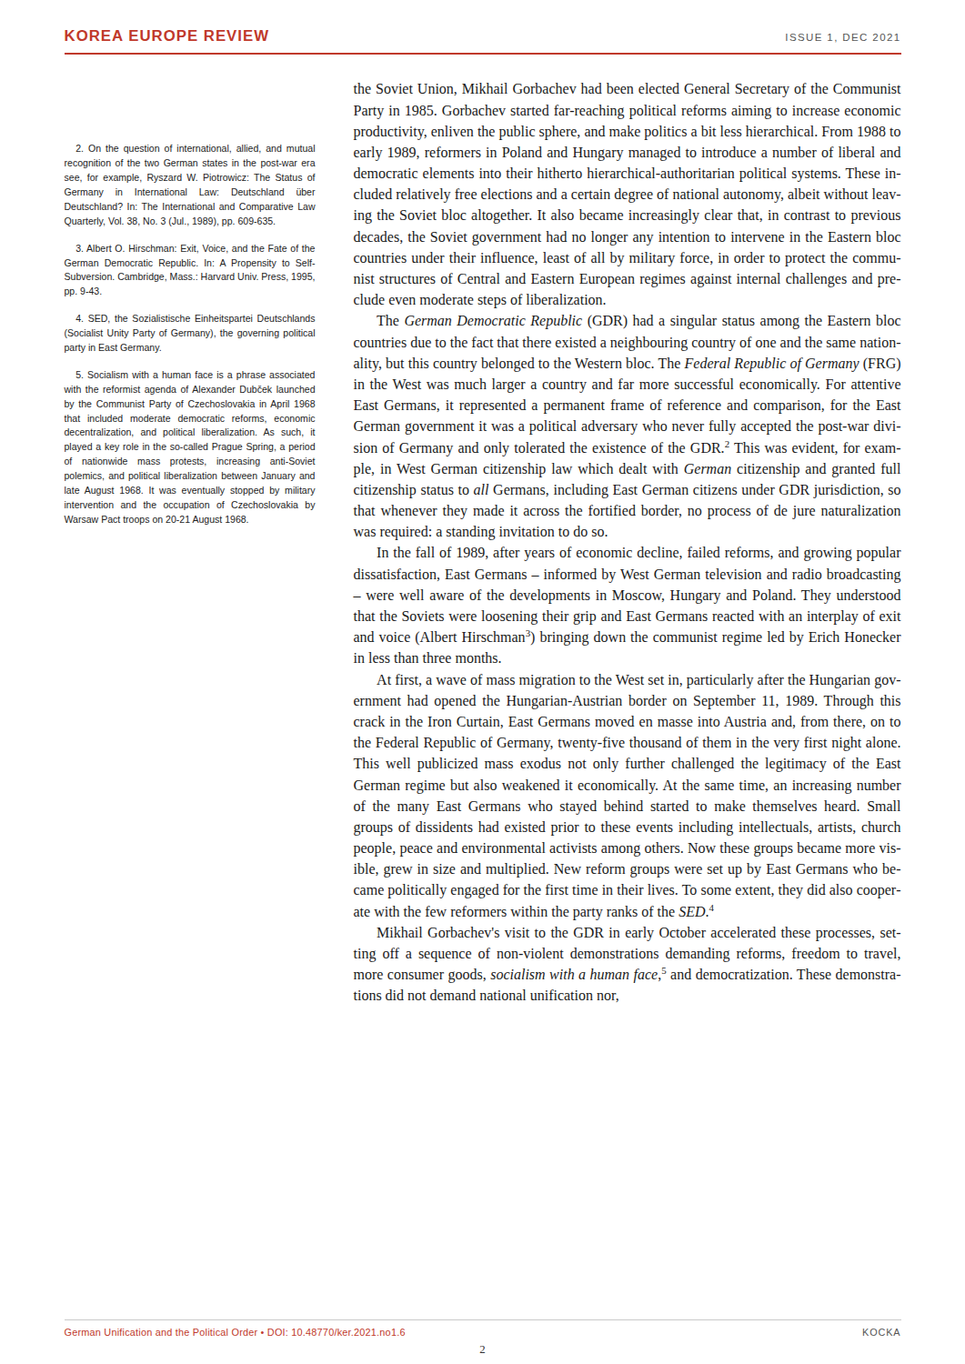Korea Europe Review
Issue 1, Dec 2021
2. On the question of international, allied, and mutual recognition of the two German states in the post-war era see, for example, Ryszard W. Piotrowicz: The Status of Germany in International Law: Deutschland über Deutschland? In: The International and Comparative Law Quarterly, Vol. 38, No. 3 (Jul., 1989), pp. 609-635.
3. Albert O. Hirschman: Exit, Voice, and the Fate of the German Democratic Republic. In: A Propensity to Self-Subversion. Cambridge, Mass.: Harvard Univ. Press, 1995, pp. 9-43.
4. SED, the Sozialistische Einheitspartei Deutschlands (Socialist Unity Party of Germany), the governing political party in East Germany.
5. Socialism with a human face is a phrase associated with the reformist agenda of Alexander Dubček launched by the Communist Party of Czechoslovakia in April 1968 that included moderate democratic reforms, economic decentralization, and political liberalization. As such, it played a key role in the so-called Prague Spring, a period of nationwide mass protests, increasing anti-Soviet polemics, and political liberalization between January and late August 1968. It was eventually stopped by military intervention and the occupation of Czechoslovakia by Warsaw Pact troops on 20-21 August 1968.
the Soviet Union, Mikhail Gorbachev had been elected General Secretary of the Communist Party in 1985. Gorbachev started far-reaching political reforms aiming to increase economic productivity, enliven the public sphere, and make politics a bit less hierarchical. From 1988 to early 1989, reformers in Poland and Hungary managed to introduce a number of liberal and democratic elements into their hitherto hierarchical-authoritarian political systems. These included relatively free elections and a certain degree of national autonomy, albeit without leaving the Soviet bloc altogether. It also became increasingly clear that, in contrast to previous decades, the Soviet government had no longer any intention to intervene in the Eastern bloc countries under their influence, least of all by military force, in order to protect the communist structures of Central and Eastern European regimes against internal challenges and preclude even moderate steps of liberalization.
The German Democratic Republic (GDR) had a singular status among the Eastern bloc countries due to the fact that there existed a neighbouring country of one and the same nationality, but this country belonged to the Western bloc. The Federal Republic of Germany (FRG) in the West was much larger a country and far more successful economically. For attentive East Germans, it represented a permanent frame of reference and comparison, for the East German government it was a political adversary who never fully accepted the post-war division of Germany and only tolerated the existence of the GDR.2 This was evident, for example, in West German citizenship law which dealt with German citizenship and granted full citizenship status to all Germans, including East German citizens under GDR jurisdiction, so that whenever they made it across the fortified border, no process of de jure naturalization was required: a standing invitation to do so.
In the fall of 1989, after years of economic decline, failed reforms, and growing popular dissatisfaction, East Germans – informed by West German television and radio broadcasting – were well aware of the developments in Moscow, Hungary and Poland. They understood that the Soviets were loosening their grip and East Germans reacted with an interplay of exit and voice (Albert Hirschman3) bringing down the communist regime led by Erich Honecker in less than three months.
At first, a wave of mass migration to the West set in, particularly after the Hungarian government had opened the Hungarian-Austrian border on September 11, 1989. Through this crack in the Iron Curtain, East Germans moved en masse into Austria and, from there, on to the Federal Republic of Germany, twenty-five thousand of them in the very first night alone. This well publicized mass exodus not only further challenged the legitimacy of the East German regime but also weakened it economically. At the same time, an increasing number of the many East Germans who stayed behind started to make themselves heard. Small groups of dissidents had existed prior to these events including intellectuals, artists, church people, peace and environmental activists among others. Now these groups became more visible, grew in size and multiplied. New reform groups were set up by East Germans who became politically engaged for the first time in their lives. To some extent, they did also cooperate with the few reformers within the party ranks of the SED.4
Mikhail Gorbachev's visit to the GDR in early October accelerated these processes, setting off a sequence of non-violent demonstrations demanding reforms, freedom to travel, more consumer goods, socialism with a human face,5 and democratization. These demonstrations did not demand national unification nor,
German Unification and the Political Order • DOI: 10.48770/ker.2021.no1.6
KOCKA
2